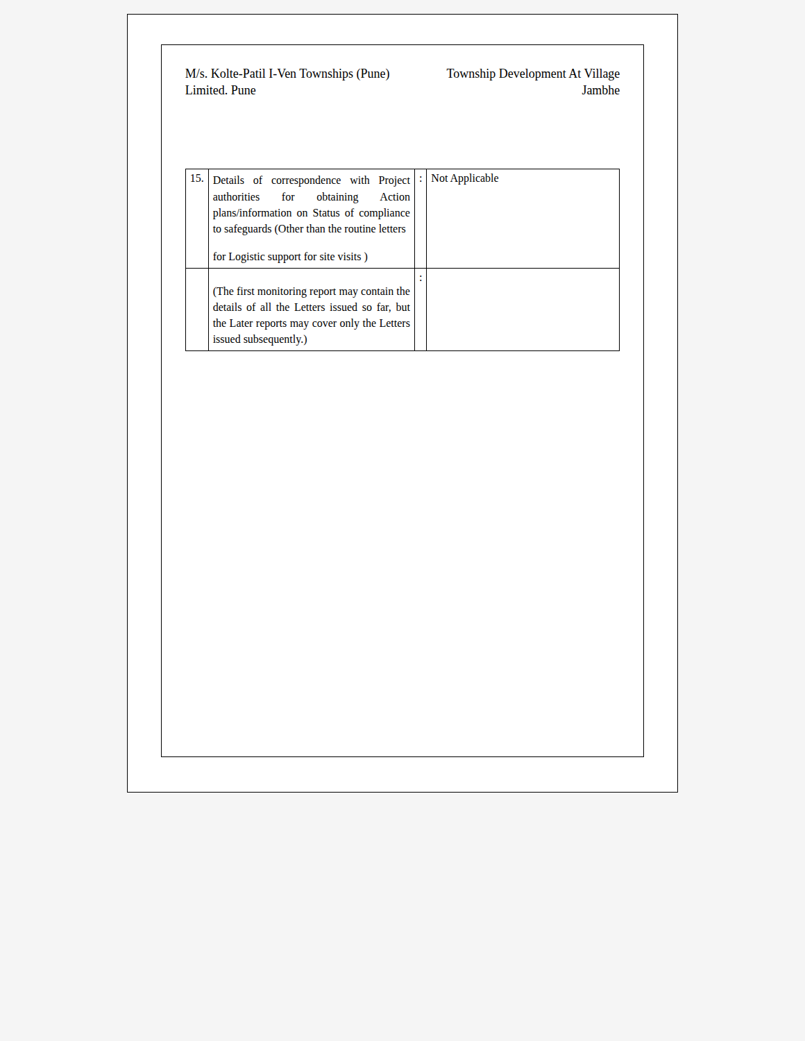M/s. Kolte-Patil I-Ven Townships (Pune) Limited. Pune
Township Development At Village Jambhe
| 15. | Details of correspondence with Project authorities for obtaining Action plans/information on Status of compliance to safeguards (Other than the routine letters for Logistic support for site visits ) | : | Not Applicable |
| | (The first monitoring report may contain the details of all the Letters issued so far, but the Later reports may cover only the Letters issued subsequently.) | : | |